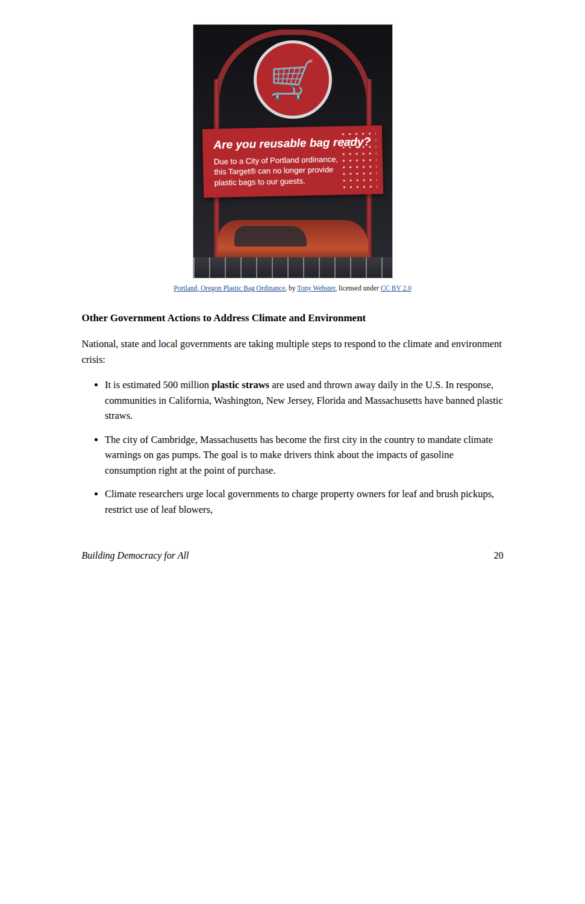🛒
Are you reusable bag ready?
Due to a City of Portland ordinance,
this Target® can no longer provide
plastic bags to our guests.
Portland, Oregon Plastic Bag Ordinance, by Tony Webster, licensed under CC BY 2.0
Other Government Actions to Address Climate and Environment
National, state and local governments are taking multiple steps to respond to the climate and environment crisis:
It is estimated 500 million plastic straws are used and thrown away daily in the U.S. In response, communities in California, Washington, New Jersey, Florida and Massachusetts have banned plastic straws.
The city of Cambridge, Massachusetts has become the first city in the country to mandate climate warnings on gas pumps. The goal is to make drivers think about the impacts of gasoline consumption right at the point of purchase.
Climate researchers urge local governments to charge property owners for leaf and brush pickups, restrict use of leaf blowers,
Building Democracy for All 20